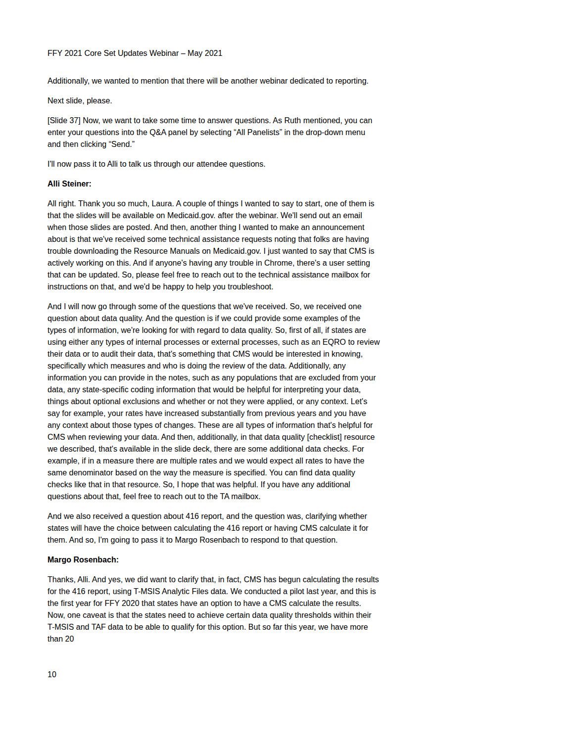FFY 2021 Core Set Updates Webinar – May 2021
Additionally, we wanted to mention that there will be another webinar dedicated to reporting.
Next slide, please.
[Slide 37] Now, we want to take some time to answer questions. As Ruth mentioned, you can enter your questions into the Q&A panel by selecting “All Panelists” in the drop-down menu and then clicking “Send.”
I'll now pass it to Alli to talk us through our attendee questions.
Alli Steiner:
All right. Thank you so much, Laura. A couple of things I wanted to say to start, one of them is that the slides will be available on Medicaid.gov. after the webinar. We'll send out an email when those slides are posted. And then, another thing I wanted to make an announcement about is that we've received some technical assistance requests noting that folks are having trouble downloading the Resource Manuals on Medicaid.gov. I just wanted to say that CMS is actively working on this. And if anyone's having any trouble in Chrome, there's a user setting that can be updated. So, please feel free to reach out to the technical assistance mailbox for instructions on that, and we'd be happy to help you troubleshoot.
And I will now go through some of the questions that we've received. So, we received one question about data quality. And the question is if we could provide some examples of the types of information, we're looking for with regard to data quality. So, first of all, if states are using either any types of internal processes or external processes, such as an EQRO to review their data or to audit their data, that's something that CMS would be interested in knowing, specifically which measures and who is doing the review of the data. Additionally, any information you can provide in the notes, such as any populations that are excluded from your data, any state-specific coding information that would be helpful for interpreting your data, things about optional exclusions and whether or not they were applied, or any context. Let's say for example, your rates have increased substantially from previous years and you have any context about those types of changes. These are all types of information that's helpful for CMS when reviewing your data. And then, additionally, in that data quality [checklist] resource we described, that's available in the slide deck, there are some additional data checks. For example, if in a measure there are multiple rates and we would expect all rates to have the same denominator based on the way the measure is specified. You can find data quality checks like that in that resource. So, I hope that was helpful. If you have any additional questions about that, feel free to reach out to the TA mailbox.
And we also received a question about 416 report, and the question was, clarifying whether states will have the choice between calculating the 416 report or having CMS calculate it for them. And so, I'm going to pass it to Margo Rosenbach to respond to that question.
Margo Rosenbach:
Thanks, Alli. And yes, we did want to clarify that, in fact, CMS has begun calculating the results for the 416 report, using T-MSIS Analytic Files data. We conducted a pilot last year, and this is the first year for FFY 2020 that states have an option to have a CMS calculate the results. Now, one caveat is that the states need to achieve certain data quality thresholds within their T-MSIS and TAF data to be able to qualify for this option. But so far this year, we have more than 20
10